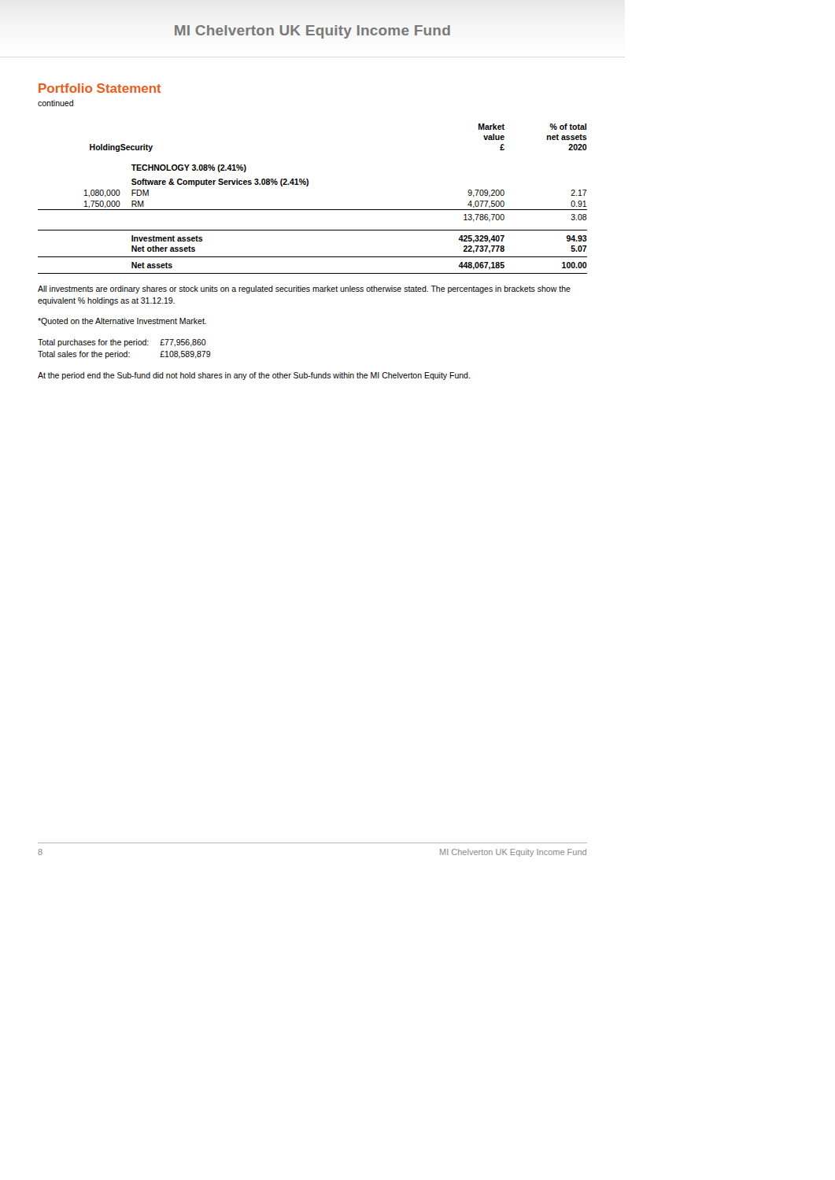MI Chelverton UK Equity Income Fund
Portfolio Statement
continued
| Holding | Security | Market value £ | % of total net assets 2020 |
| --- | --- | --- | --- |
| | TECHNOLOGY 3.08% (2.41%) | | |
| | Software & Computer Services 3.08% (2.41%) | | |
| 1,080,000 | FDM | 9,709,200 | 2.17 |
| 1,750,000 | RM | 4,077,500 | 0.91 |
| | | 13,786,700 | 3.08 |
| | Investment assets | 425,329,407 | 94.93 |
| | Net other assets | 22,737,778 | 5.07 |
| | Net assets | 448,067,185 | 100.00 |
All investments are ordinary shares or stock units on a regulated securities market unless otherwise stated. The percentages in brackets show the equivalent % holdings as at 31.12.19.
*Quoted on the Alternative Investment Market.
| Total purchases for the period: | £77,956,860 |
| Total sales for the period: | £108,589,879 |
At the period end the Sub-fund did not hold shares in any of the other Sub-funds within the MI Chelverton Equity Fund.
8 MI Chelverton UK Equity Income Fund